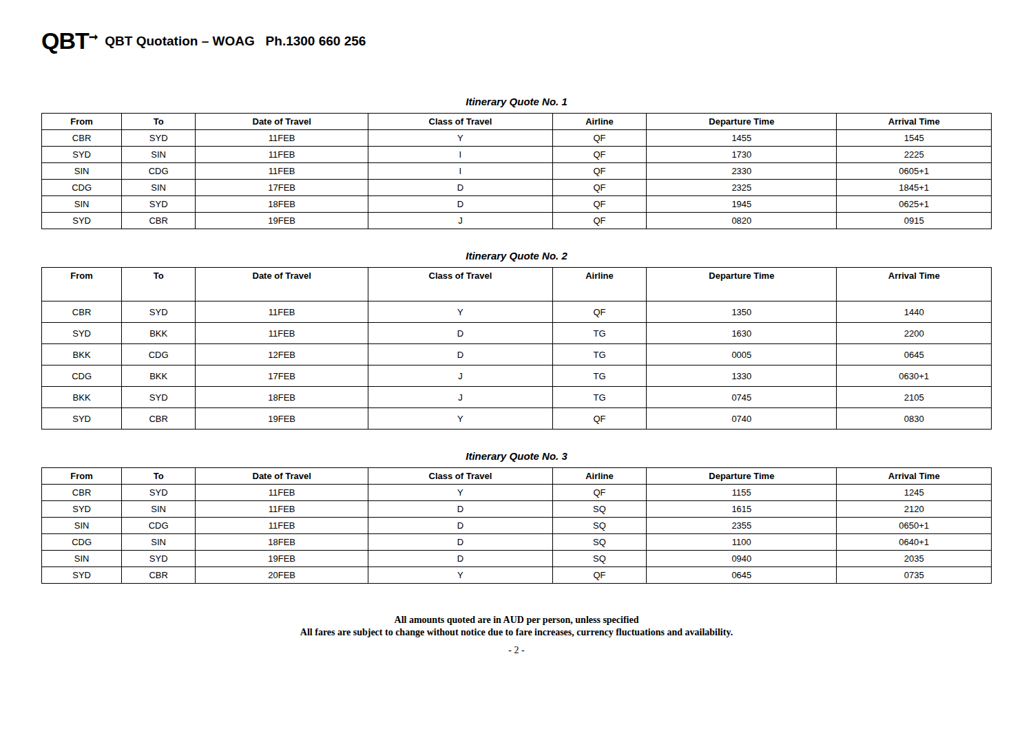QBT➞ QBT Quotation – WOAG Ph.1300 660 256
Itinerary Quote No. 1
| From | To | Date of Travel | Class of Travel | Airline | Departure Time | Arrival Time |
| --- | --- | --- | --- | --- | --- | --- |
| CBR | SYD | 11FEB | Y | QF | 1455 | 1545 |
| SYD | SIN | 11FEB | I | QF | 1730 | 2225 |
| SIN | CDG | 11FEB | I | QF | 2330 | 0605+1 |
| CDG | SIN | 17FEB | D | QF | 2325 | 1845+1 |
| SIN | SYD | 18FEB | D | QF | 1945 | 0625+1 |
| SYD | CBR | 19FEB | J | QF | 0820 | 0915 |
Itinerary Quote No. 2
| From | To | Date of Travel | Class of Travel | Airline | Departure Time | Arrival Time |
| --- | --- | --- | --- | --- | --- | --- |
| CBR | SYD | 11FEB | Y | QF | 1350 | 1440 |
| SYD | BKK | 11FEB | D | TG | 1630 | 2200 |
| BKK | CDG | 12FEB | D | TG | 0005 | 0645 |
| CDG | BKK | 17FEB | J | TG | 1330 | 0630+1 |
| BKK | SYD | 18FEB | J | TG | 0745 | 2105 |
| SYD | CBR | 19FEB | Y | QF | 0740 | 0830 |
Itinerary Quote No. 3
| From | To | Date of Travel | Class of Travel | Airline | Departure Time | Arrival Time |
| --- | --- | --- | --- | --- | --- | --- |
| CBR | SYD | 11FEB | Y | QF | 1155 | 1245 |
| SYD | SIN | 11FEB | D | SQ | 1615 | 2120 |
| SIN | CDG | 11FEB | D | SQ | 2355 | 0650+1 |
| CDG | SIN | 18FEB | D | SQ | 1100 | 0640+1 |
| SIN | SYD | 19FEB | D | SQ | 0940 | 2035 |
| SYD | CBR | 20FEB | Y | QF | 0645 | 0735 |
All amounts quoted are in AUD per person, unless specified
All fares are subject to change without notice due to fare increases, currency fluctuations and availability.
- 2 -